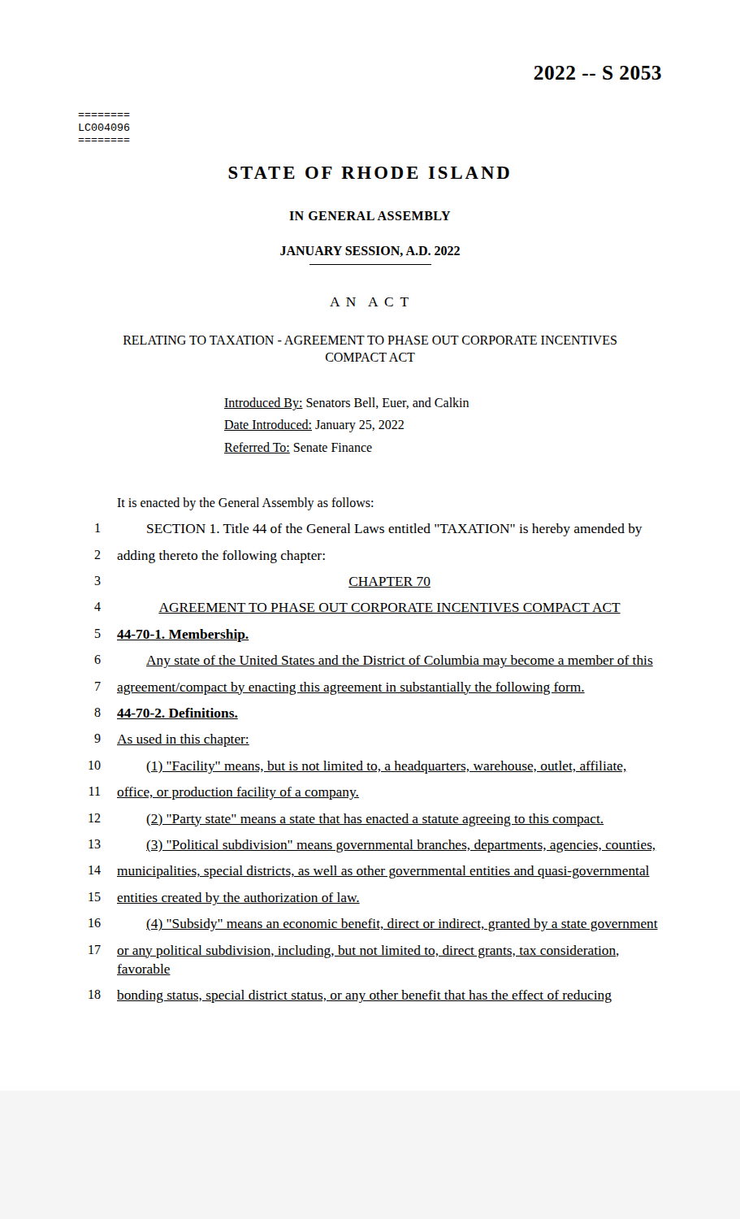2022 -- S 2053
======== LC004096 ========
STATE OF RHODE ISLAND
IN GENERAL ASSEMBLY
JANUARY SESSION, A.D. 2022
A N A C T
RELATING TO TAXATION - AGREEMENT TO PHASE OUT CORPORATE INCENTIVES
COMPACT ACT
Introduced By: Senators Bell, Euer, and Calkin
Date Introduced: January 25, 2022
Referred To: Senate Finance
It is enacted by the General Assembly as follows:
SECTION 1. Title 44 of the General Laws entitled "TAXATION" is hereby amended by
adding thereto the following chapter:
CHAPTER 70
AGREEMENT TO PHASE OUT CORPORATE INCENTIVES COMPACT ACT
44-70-1. Membership.
Any state of the United States and the District of Columbia may become a member of this
agreement/compact by enacting this agreement in substantially the following form.
44-70-2. Definitions.
As used in this chapter:
(1) "Facility" means, but is not limited to, a headquarters, warehouse, outlet, affiliate,
office, or production facility of a company.
(2) "Party state" means a state that has enacted a statute agreeing to this compact.
(3) "Political subdivision" means governmental branches, departments, agencies, counties,
municipalities, special districts, as well as other governmental entities and quasi-governmental
entities created by the authorization of law.
(4) "Subsidy" means an economic benefit, direct or indirect, granted by a state government
or any political subdivision, including, but not limited to, direct grants, tax consideration, favorable
bonding status, special district status, or any other benefit that has the effect of reducing